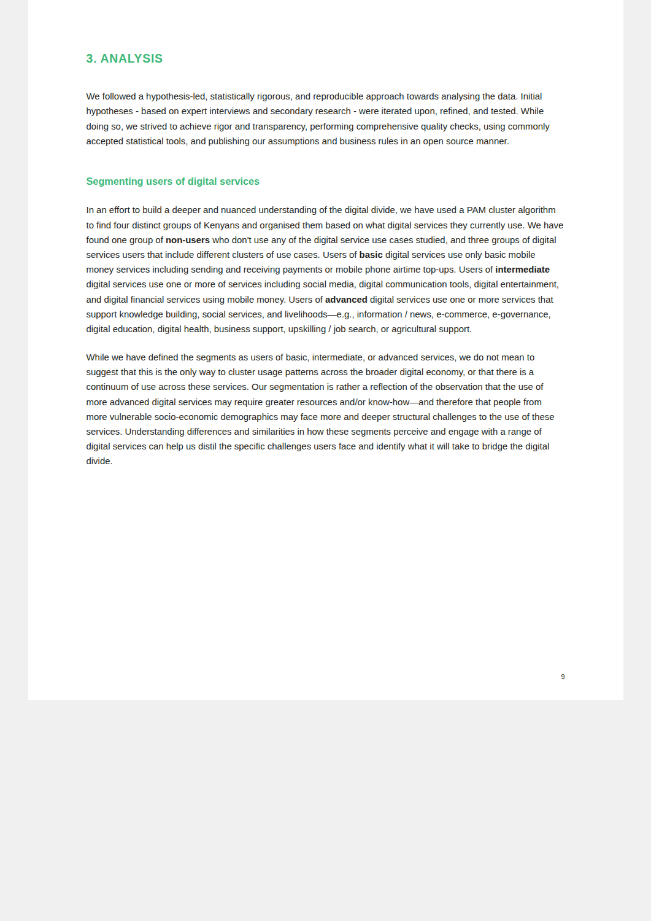3. ANALYSIS
We followed a hypothesis-led, statistically rigorous, and reproducible approach towards analysing the data. Initial hypotheses - based on expert interviews and secondary research - were iterated upon, refined, and tested. While doing so, we strived to achieve rigor and transparency, performing comprehensive quality checks, using commonly accepted statistical tools, and publishing our assumptions and business rules in an open source manner.
Segmenting users of digital services
In an effort to build a deeper and nuanced understanding of the digital divide, we have used a PAM cluster algorithm to find four distinct groups of Kenyans and organised them based on what digital services they currently use. We have found one group of non-users who don't use any of the digital service use cases studied, and three groups of digital services users that include different clusters of use cases. Users of basic digital services use only basic mobile money services including sending and receiving payments or mobile phone airtime top-ups. Users of intermediate digital services use one or more of services including social media, digital communication tools, digital entertainment, and digital financial services using mobile money. Users of advanced digital services use one or more services that support knowledge building, social services, and livelihoods—e.g., information / news, e-commerce, e-governance, digital education, digital health, business support, upskilling / job search, or agricultural support.
While we have defined the segments as users of basic, intermediate, or advanced services, we do not mean to suggest that this is the only way to cluster usage patterns across the broader digital economy, or that there is a continuum of use across these services. Our segmentation is rather a reflection of the observation that the use of more advanced digital services may require greater resources and/or know-how—and therefore that people from more vulnerable socio-economic demographics may face more and deeper structural challenges to the use of these services. Understanding differences and similarities in how these segments perceive and engage with a range of digital services can help us distil the specific challenges users face and identify what it will take to bridge the digital divide.
9